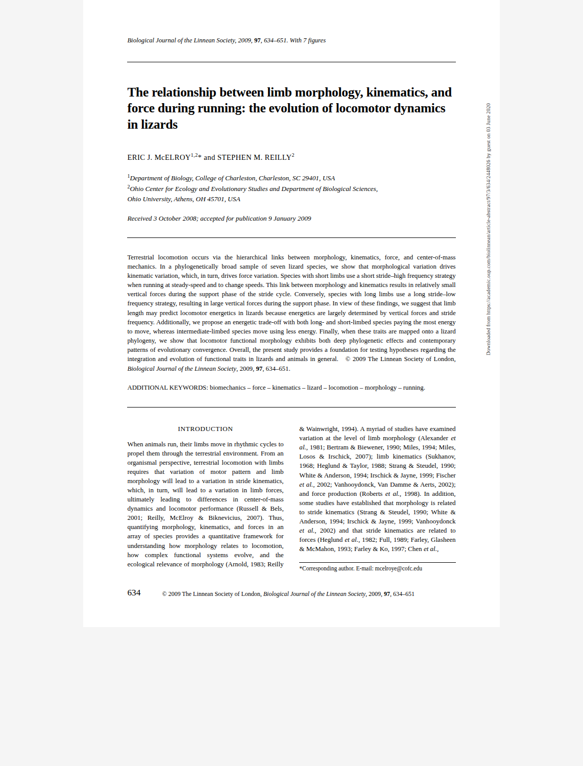Biological Journal of the Linnean Society, 2009, 97, 634–651. With 7 figures
The relationship between limb morphology, kinematics, and force during running: the evolution of locomotor dynamics in lizards
ERIC J. McELROY1,2* and STEPHEN M. REILLY2
1Department of Biology, College of Charleston, Charleston, SC 29401, USA
2Ohio Center for Ecology and Evolutionary Studies and Department of Biological Sciences,
Ohio University, Athens, OH 45701, USA
Received 3 October 2008; accepted for publication 9 January 2009
Terrestrial locomotion occurs via the hierarchical links between morphology, kinematics, force, and center-of-mass mechanics. In a phylogenetically broad sample of seven lizard species, we show that morphological variation drives kinematic variation, which, in turn, drives force variation. Species with short limbs use a short stride–high frequency strategy when running at steady-speed and to change speeds. This link between morphology and kinematics results in relatively small vertical forces during the support phase of the stride cycle. Conversely, species with long limbs use a long stride–low frequency strategy, resulting in large vertical forces during the support phase. In view of these findings, we suggest that limb length may predict locomotor energetics in lizards because energetics are largely determined by vertical forces and stride frequency. Additionally, we propose an energetic trade-off with both long- and short-limbed species paying the most energy to move, whereas intermediate-limbed species move using less energy. Finally, when these traits are mapped onto a lizard phylogeny, we show that locomotor functional morphology exhibits both deep phylogenetic effects and contemporary patterns of evolutionary convergence. Overall, the present study provides a foundation for testing hypotheses regarding the integration and evolution of functional traits in lizards and animals in general. © 2009 The Linnean Society of London, Biological Journal of the Linnean Society, 2009, 97, 634–651.
ADDITIONAL KEYWORDS: biomechanics – force – kinematics – lizard – locomotion – morphology – running.
INTRODUCTION
When animals run, their limbs move in rhythmic cycles to propel them through the terrestrial environment. From an organismal perspective, terrestrial locomotion with limbs requires that variation of motor pattern and limb morphology will lead to a variation in stride kinematics, which, in turn, will lead to a variation in limb forces, ultimately leading to differences in center-of-mass dynamics and locomotor performance (Russell & Bels, 2001; Reilly, McElroy & Biknevicius, 2007). Thus, quantifying morphology, kinematics, and forces in an array of species provides a quantitative framework for understanding how morphology relates to locomotion, how complex functional systems evolve, and the ecological relevance of morphology (Arnold, 1983; Reilly & Wainwright, 1994). A myriad of studies have examined variation at the level of limb morphology (Alexander et al., 1981; Bertram & Biewener, 1990; Miles, 1994; Miles, Losos & Irschick, 2007); limb kinematics (Sukhanov, 1968; Heglund & Taylor, 1988; Strang & Steudel, 1990; White & Anderson, 1994; Irschick & Jayne, 1999; Fischer et al., 2002; Vanhooydonck, Van Damme & Aerts, 2002); and force production (Roberts et al., 1998). In addition, some studies have established that morphology is related to stride kinematics (Strang & Steudel, 1990; White & Anderson, 1994; Irschick & Jayne, 1999; Vanhooydonck et al., 2002) and that stride kinematics are related to forces (Heglund et al., 1982; Full, 1989; Farley, Glasheen & McMahon, 1993; Farley & Ko, 1997; Chen et al.,
*Corresponding author. E-mail: mcelroye@cofc.edu
634
© 2009 The Linnean Society of London, Biological Journal of the Linnean Society, 2009, 97, 634–651
Downloaded from https://academic.oup.com/biolinnean/article-abstract/97/3/634/2448026 by guest on 03 June 2020